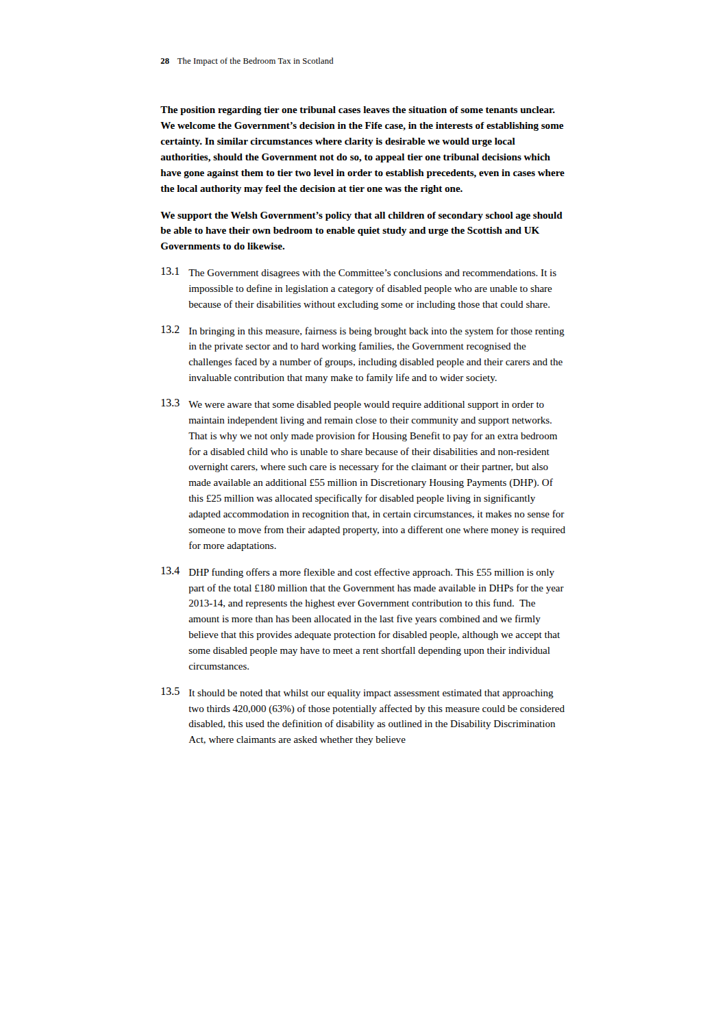28 The Impact of the Bedroom Tax in Scotland
The position regarding tier one tribunal cases leaves the situation of some tenants unclear. We welcome the Government’s decision in the Fife case, in the interests of establishing some certainty. In similar circumstances where clarity is desirable we would urge local authorities, should the Government not do so, to appeal tier one tribunal decisions which have gone against them to tier two level in order to establish precedents, even in cases where the local authority may feel the decision at tier one was the right one.
We support the Welsh Government’s policy that all children of secondary school age should be able to have their own bedroom to enable quiet study and urge the Scottish and UK Governments to do likewise.
13.1
The Government disagrees with the Committee’s conclusions and recommendations. It is impossible to define in legislation a category of disabled people who are unable to share because of their disabilities without excluding some or including those that could share.
13.2
In bringing in this measure, fairness is being brought back into the system for those renting in the private sector and to hard working families, the Government recognised the challenges faced by a number of groups, including disabled people and their carers and the invaluable contribution that many make to family life and to wider society.
13.3
We were aware that some disabled people would require additional support in order to maintain independent living and remain close to their community and support networks. That is why we not only made provision for Housing Benefit to pay for an extra bedroom for a disabled child who is unable to share because of their disabilities and non-resident overnight carers, where such care is necessary for the claimant or their partner, but also made available an additional £55 million in Discretionary Housing Payments (DHP). Of this £25 million was allocated specifically for disabled people living in significantly adapted accommodation in recognition that, in certain circumstances, it makes no sense for someone to move from their adapted property, into a different one where money is required for more adaptations.
13.4
DHP funding offers a more flexible and cost effective approach. This £55 million is only part of the total £180 million that the Government has made available in DHPs for the year 2013-14, and represents the highest ever Government contribution to this fund. The amount is more than has been allocated in the last five years combined and we firmly believe that this provides adequate protection for disabled people, although we accept that some disabled people may have to meet a rent shortfall depending upon their individual circumstances.
13.5
It should be noted that whilst our equality impact assessment estimated that approaching two thirds 420,000 (63%) of those potentially affected by this measure could be considered disabled, this used the definition of disability as outlined in the Disability Discrimination Act, where claimants are asked whether they believe